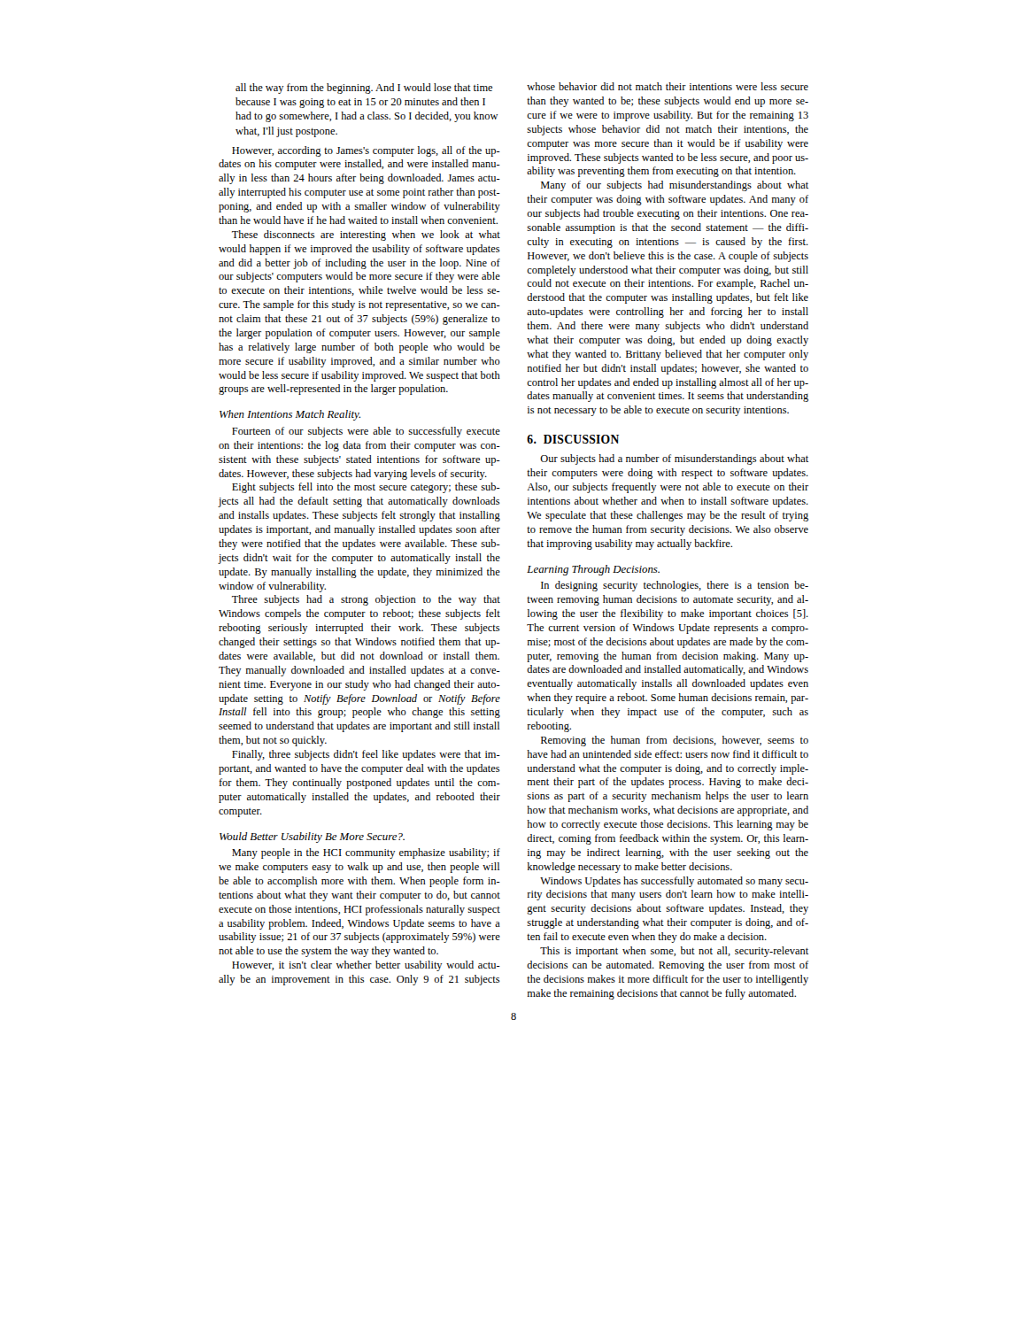all the way from the beginning. And I would lose that time because I was going to eat in 15 or 20 minutes and then I had to go somewhere, I had a class. So I decided, you know what, I'll just postpone.
However, according to James's computer logs, all of the updates on his computer were installed, and were installed manually in less than 24 hours after being downloaded. James actually interrupted his computer use at some point rather than postponing, and ended up with a smaller window of vulnerability than he would have if he had waited to install when convenient.
These disconnects are interesting when we look at what would happen if we improved the usability of software updates and did a better job of including the user in the loop. Nine of our subjects' computers would be more secure if they were able to execute on their intentions, while twelve would be less secure. The sample for this study is not representative, so we cannot claim that these 21 out of 37 subjects (59%) generalize to the larger population of computer users. However, our sample has a relatively large number of both people who would be more secure if usability improved, and a similar number who would be less secure if usability improved. We suspect that both groups are well-represented in the larger population.
When Intentions Match Reality.
Fourteen of our subjects were able to successfully execute on their intentions: the log data from their computer was consistent with these subjects' stated intentions for software updates. However, these subjects had varying levels of security.
Eight subjects fell into the most secure category; these subjects all had the default setting that automatically downloads and installs updates. These subjects felt strongly that installing updates is important, and manually installed updates soon after they were notified that the updates were available. These subjects didn't wait for the computer to automatically install the update. By manually installing the update, they minimized the window of vulnerability.
Three subjects had a strong objection to the way that Windows compels the computer to reboot; these subjects felt rebooting seriously interrupted their work. These subjects changed their settings so that Windows notified them that updates were available, but did not download or install them. They manually downloaded and installed updates at a convenient time. Everyone in our study who had changed their auto-update setting to Notify Before Download or Notify Before Install fell into this group; people who change this setting seemed to understand that updates are important and still install them, but not so quickly.
Finally, three subjects didn't feel like updates were that important, and wanted to have the computer deal with the updates for them. They continually postponed updates until the computer automatically installed the updates, and rebooted their computer.
Would Better Usability Be More Secure?.
Many people in the HCI community emphasize usability; if we make computers easy to walk up and use, then people will be able to accomplish more with them. When people form intentions about what they want their computer to do, but cannot execute on those intentions, HCI professionals naturally suspect a usability problem. Indeed, Windows Update seems to have a usability issue; 21 of our 37 subjects (approximately 59%) were not able to use the system the way they wanted to.
However, it isn't clear whether better usability would actually be an improvement in this case. Only 9 of 21 subjects whose behavior did not match their intentions were less secure than they wanted to be; these subjects would end up more secure if we were to improve usability. But for the remaining 13 subjects whose behavior did not match their intentions, the computer was more secure than it would be if usability were improved. These subjects wanted to be less secure, and poor usability was preventing them from executing on that intention.
Many of our subjects had misunderstandings about what their computer was doing with software updates. And many of our subjects had trouble executing on their intentions. One reasonable assumption is that the second statement — the difficulty in executing on intentions — is caused by the first. However, we don't believe this is the case. A couple of subjects completely understood what their computer was doing, but still could not execute on their intentions. For example, Rachel understood that the computer was installing updates, but felt like auto-updates were controlling her and forcing her to install them. And there were many subjects who didn't understand what their computer was doing, but ended up doing exactly what they wanted to. Brittany believed that her computer only notified her but didn't install updates; however, she wanted to control her updates and ended up installing almost all of her updates manually at convenient times. It seems that understanding is not necessary to be able to execute on security intentions.
6. DISCUSSION
Our subjects had a number of misunderstandings about what their computers were doing with respect to software updates. Also, our subjects frequently were not able to execute on their intentions about whether and when to install software updates. We speculate that these challenges may be the result of trying to remove the human from security decisions. We also observe that improving usability may actually backfire.
Learning Through Decisions.
In designing security technologies, there is a tension between removing human decisions to automate security, and allowing the user the flexibility to make important choices [5]. The current version of Windows Update represents a compromise; most of the decisions about updates are made by the computer, removing the human from decision making. Many updates are downloaded and installed automatically, and Windows eventually automatically installs all downloaded updates even when they require a reboot. Some human decisions remain, particularly when they impact use of the computer, such as rebooting.
Removing the human from decisions, however, seems to have had an unintended side effect: users now find it difficult to understand what the computer is doing, and to correctly implement their part of the updates process. Having to make decisions as part of a security mechanism helps the user to learn how that mechanism works, what decisions are appropriate, and how to correctly execute those decisions. This learning may be direct, coming from feedback within the system. Or, this learning may be indirect learning, with the user seeking out the knowledge necessary to make better decisions.
Windows Updates has successfully automated so many security decisions that many users don't learn how to make intelligent security decisions about software updates. Instead, they struggle at understanding what their computer is doing, and often fail to execute even when they do make a decision.
This is important when some, but not all, security-relevant decisions can be automated. Removing the user from most of the decisions makes it more difficult for the user to intelligently make the remaining decisions that cannot be fully automated.
8